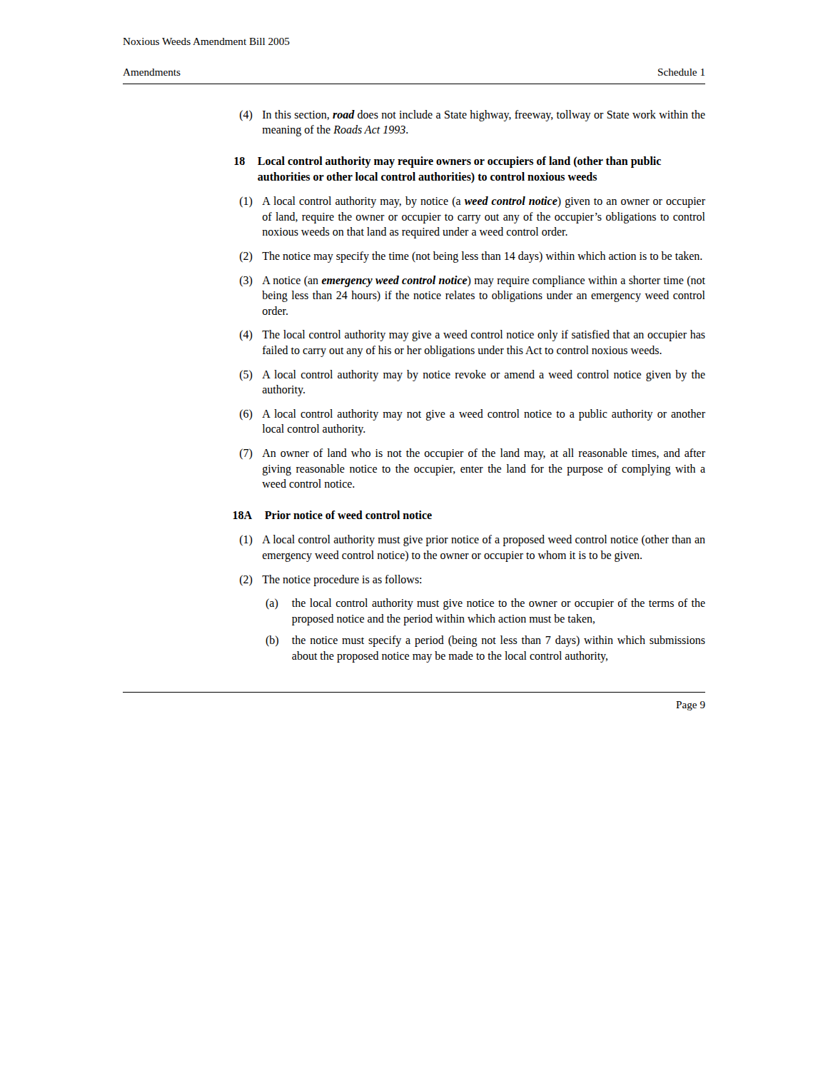Noxious Weeds Amendment Bill 2005
Amendments Schedule 1
(4) In this section, road does not include a State highway, freeway, tollway or State work within the meaning of the Roads Act 1993.
18 Local control authority may require owners or occupiers of land (other than public authorities or other local control authorities) to control noxious weeds
(1) A local control authority may, by notice (a weed control notice) given to an owner or occupier of land, require the owner or occupier to carry out any of the occupier’s obligations to control noxious weeds on that land as required under a weed control order.
(2) The notice may specify the time (not being less than 14 days) within which action is to be taken.
(3) A notice (an emergency weed control notice) may require compliance within a shorter time (not being less than 24 hours) if the notice relates to obligations under an emergency weed control order.
(4) The local control authority may give a weed control notice only if satisfied that an occupier has failed to carry out any of his or her obligations under this Act to control noxious weeds.
(5) A local control authority may by notice revoke or amend a weed control notice given by the authority.
(6) A local control authority may not give a weed control notice to a public authority or another local control authority.
(7) An owner of land who is not the occupier of the land may, at all reasonable times, and after giving reasonable notice to the occupier, enter the land for the purpose of complying with a weed control notice.
18A Prior notice of weed control notice
(1) A local control authority must give prior notice of a proposed weed control notice (other than an emergency weed control notice) to the owner or occupier to whom it is to be given.
(2) The notice procedure is as follows:
(a) the local control authority must give notice to the owner or occupier of the terms of the proposed notice and the period within which action must be taken,
(b) the notice must specify a period (being not less than 7 days) within which submissions about the proposed notice may be made to the local control authority,
Page 9